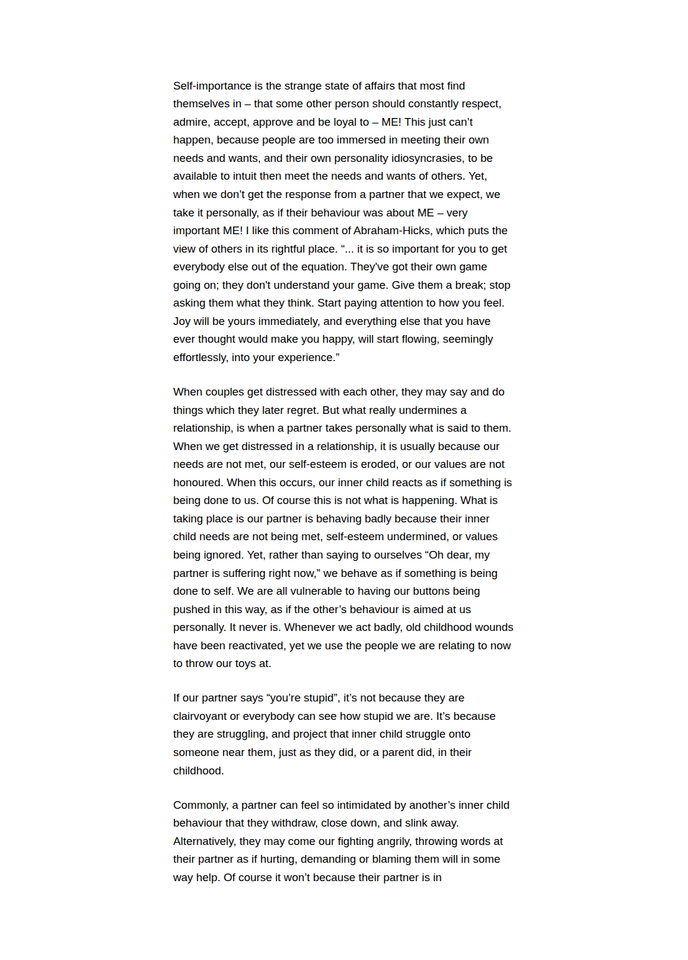Self-importance is the strange state of affairs that most find themselves in – that some other person should constantly respect, admire, accept, approve and be loyal to – ME! This just can’t happen, because people are too immersed in meeting their own needs and wants, and their own personality idiosyncrasies, to be available to intuit then meet the needs and wants of others. Yet, when we don’t get the response from a partner that we expect, we take it personally, as if their behaviour was about ME – very important ME! I like this comment of Abraham-Hicks, which puts the view of others in its rightful place. “... it is so important for you to get everybody else out of the equation. They've got their own game going on; they don't understand your game. Give them a break; stop asking them what they think. Start paying attention to how you feel. Joy will be yours immediately, and everything else that you have ever thought would make you happy, will start flowing, seemingly effortlessly, into your experience.”
When couples get distressed with each other, they may say and do things which they later regret. But what really undermines a relationship, is when a partner takes personally what is said to them. When we get distressed in a relationship, it is usually because our needs are not met, our self-esteem is eroded, or our values are not honoured. When this occurs, our inner child reacts as if something is being done to us. Of course this is not what is happening. What is taking place is our partner is behaving badly because their inner child needs are not being met, self-esteem undermined, or values being ignored. Yet, rather than saying to ourselves “Oh dear, my partner is suffering right now,” we behave as if something is being done to self. We are all vulnerable to having our buttons being pushed in this way, as if the other’s behaviour is aimed at us personally. It never is. Whenever we act badly, old childhood wounds have been reactivated, yet we use the people we are relating to now to throw our toys at.
If our partner says “you’re stupid”, it’s not because they are clairvoyant or everybody can see how stupid we are. It’s because they are struggling, and project that inner child struggle onto someone near them, just as they did, or a parent did, in their childhood.
Commonly, a partner can feel so intimidated by another’s inner child behaviour that they withdraw, close down, and slink away. Alternatively, they may come our fighting angrily, throwing words at their partner as if hurting, demanding or blaming them will in some way help. Of course it won’t because their partner is in